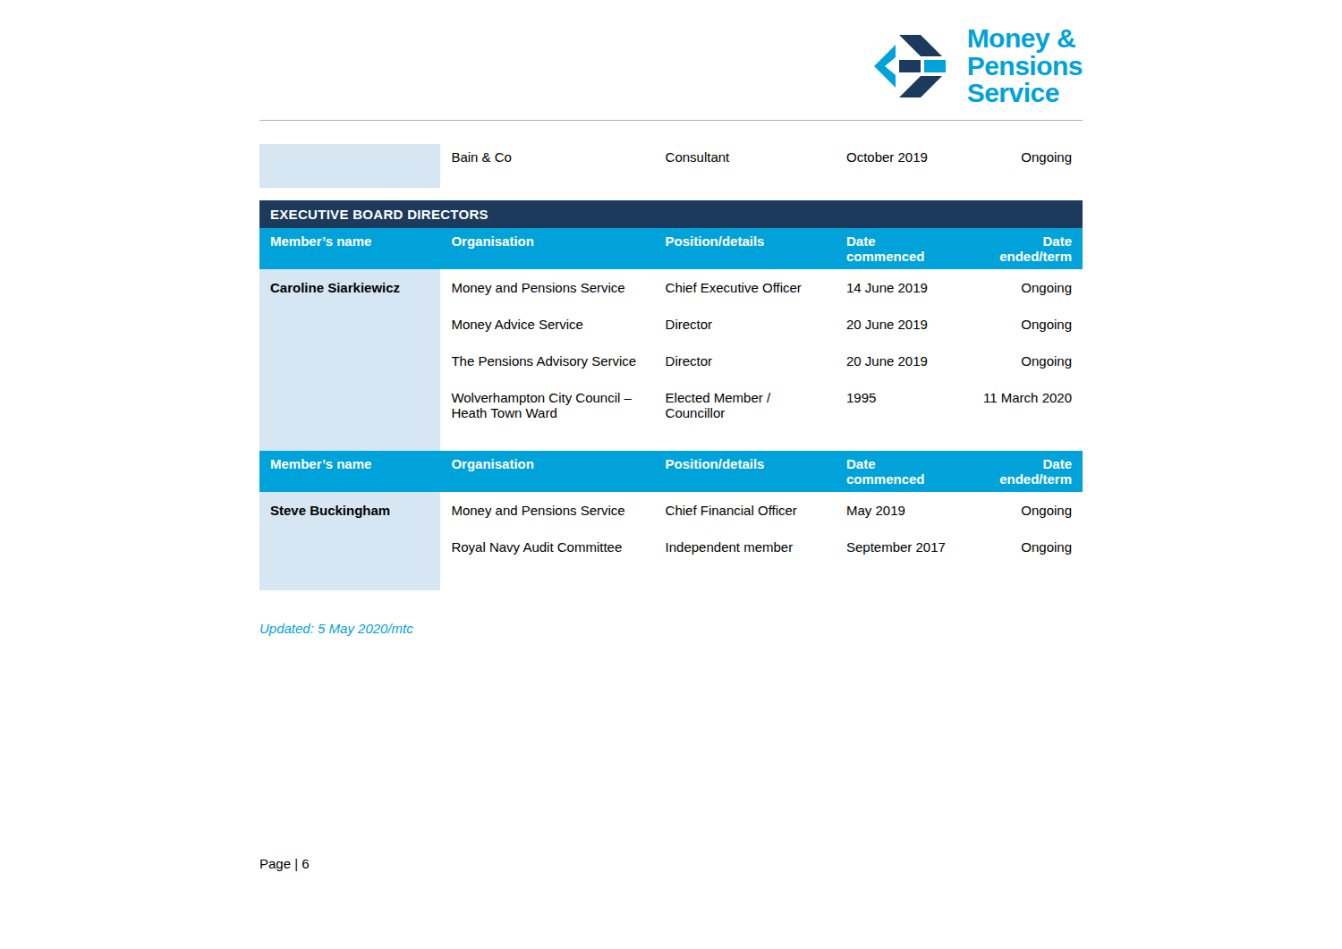Money & Pensions Service
| | Bain & Co | Consultant | October 2019 | Ongoing |
| EXECUTIVE BOARD DIRECTORS |
| Member’s name | Organisation | Position/details | Date commenced | Date ended/term |
| Caroline Siarkiewicz | Money and Pensions Service | Chief Executive Officer | 14 June 2019 | Ongoing |
| Money Advice Service | Director | 20 June 2019 | Ongoing |
| The Pensions Advisory Service | Director | 20 June 2019 | Ongoing |
| Wolverhampton City Council – Heath Town Ward | Elected Member / Councillor | 1995 | 11 March 2020 |
| Member’s name | Organisation | Position/details | Date commenced | Date ended/term |
| Steve Buckingham | Money and Pensions Service | Chief Financial Officer | May 2019 | Ongoing |
| Royal Navy Audit Committee | Independent member | September 2017 | Ongoing |
Updated: 5 May 2020/mtc
Page | 6